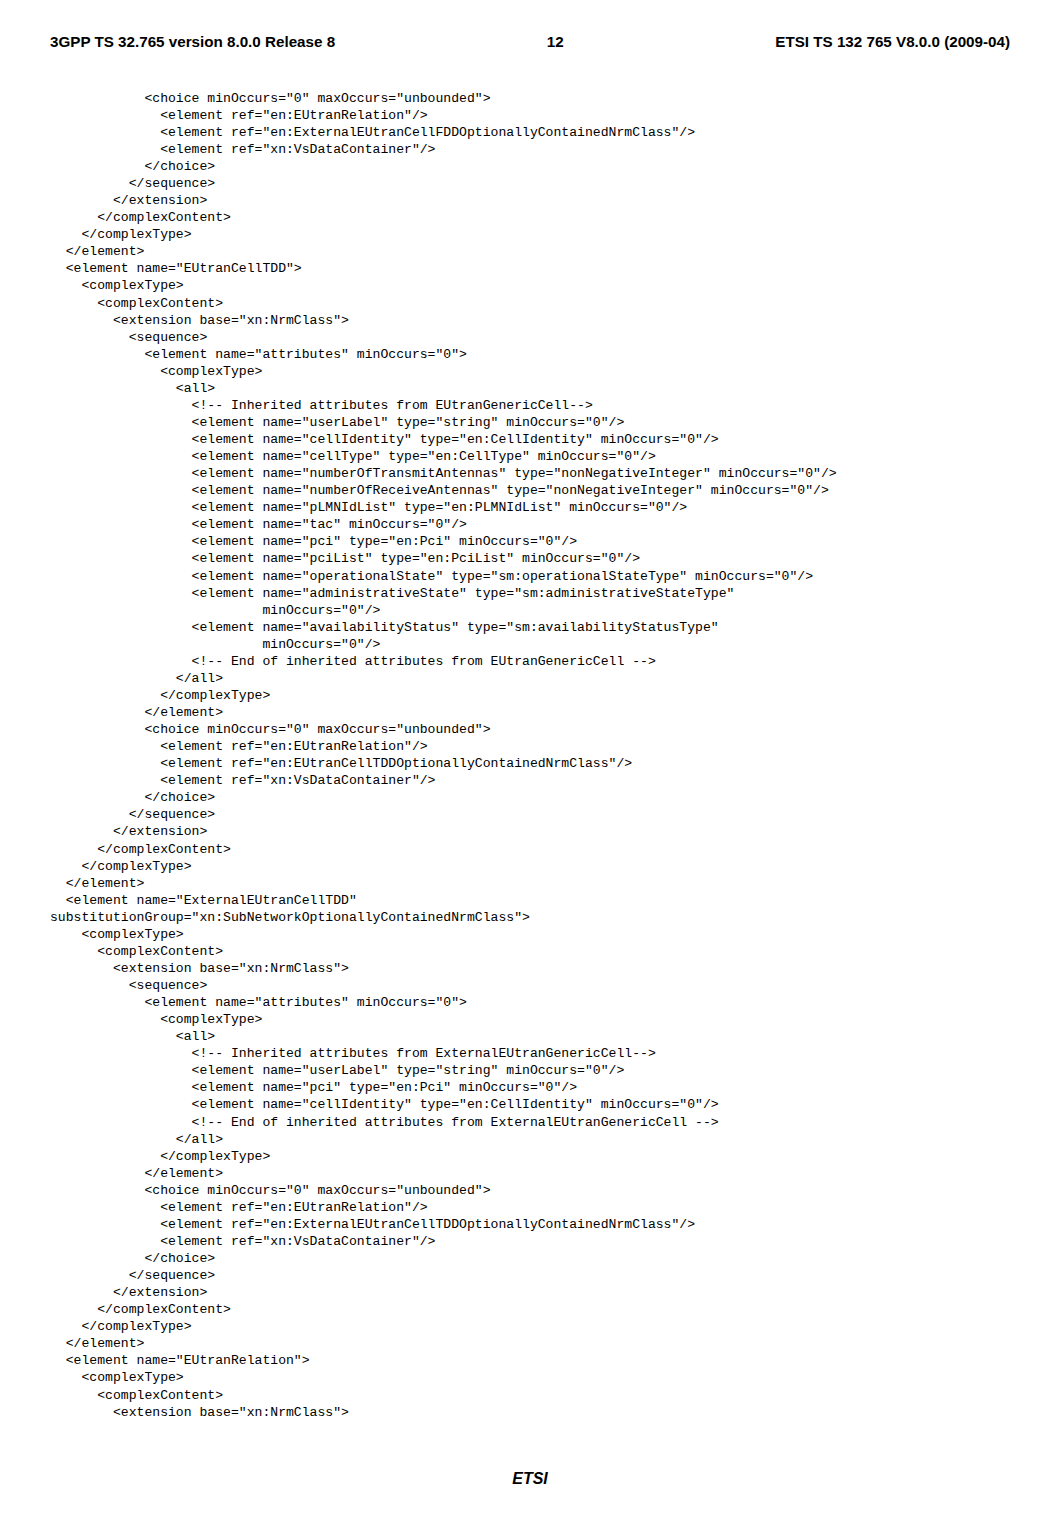3GPP TS 32.765 version 8.0.0 Release 8
12
ETSI TS 132 765 V8.0.0 (2009-04)
            <choice minOccurs="0" maxOccurs="unbounded">
              <element ref="en:EUtranRelation"/>
              <element ref="en:ExternalEUtranCellFDDOptionallyContainedNrmClass"/>
              <element ref="xn:VsDataContainer"/>
            </choice>
          </sequence>
        </extension>
      </complexContent>
    </complexType>
  </element>
  <element name="EUtranCellTDD">
    <complexType>
      <complexContent>
        <extension base="xn:NrmClass">
          <sequence>
            <element name="attributes" minOccurs="0">
              <complexType>
                <all>
                  <!-- Inherited attributes from EUtranGenericCell-->
                  <element name="userLabel" type="string" minOccurs="0"/>
                  <element name="cellIdentity" type="en:CellIdentity" minOccurs="0"/>
                  <element name="cellType" type="en:CellType" minOccurs="0"/>
                  <element name="numberOfTransmitAntennas" type="nonNegativeInteger" minOccurs="0"/>
                  <element name="numberOfReceiveAntennas" type="nonNegativeInteger" minOccurs="0"/>
                  <element name="pLMNIdList" type="en:PLMNIdList" minOccurs="0"/>
                  <element name="tac" minOccurs="0"/>
                  <element name="pci" type="en:Pci" minOccurs="0"/>
                  <element name="pciList" type="en:PciList" minOccurs="0"/>
                  <element name="operationalState" type="sm:operationalStateType" minOccurs="0"/>
                  <element name="administrativeState" type="sm:administrativeStateType"
                           minOccurs="0"/>
                  <element name="availabilityStatus" type="sm:availabilityStatusType"
                           minOccurs="0"/>
                  <!-- End of inherited attributes from EUtranGenericCell -->
                </all>
              </complexType>
            </element>
            <choice minOccurs="0" maxOccurs="unbounded">
              <element ref="en:EUtranRelation"/>
              <element ref="en:EUtranCellTDDOptionallyContainedNrmClass"/>
              <element ref="xn:VsDataContainer"/>
            </choice>
          </sequence>
        </extension>
      </complexContent>
    </complexType>
  </element>
  <element name="ExternalEUtranCellTDD"
substitutionGroup="xn:SubNetworkOptionallyContainedNrmClass">
    <complexType>
      <complexContent>
        <extension base="xn:NrmClass">
          <sequence>
            <element name="attributes" minOccurs="0">
              <complexType>
                <all>
                  <!-- Inherited attributes from ExternalEUtranGenericCell-->
                  <element name="userLabel" type="string" minOccurs="0"/>
                  <element name="pci" type="en:Pci" minOccurs="0"/>
                  <element name="cellIdentity" type="en:CellIdentity" minOccurs="0"/>
                  <!-- End of inherited attributes from ExternalEUtranGenericCell -->
                </all>
              </complexType>
            </element>
            <choice minOccurs="0" maxOccurs="unbounded">
              <element ref="en:EUtranRelation"/>
              <element ref="en:ExternalEUtranCellTDDOptionallyContainedNrmClass"/>
              <element ref="xn:VsDataContainer"/>
            </choice>
          </sequence>
        </extension>
      </complexContent>
    </complexType>
  </element>
  <element name="EUtranRelation">
    <complexType>
      <complexContent>
        <extension base="xn:NrmClass">
ETSI